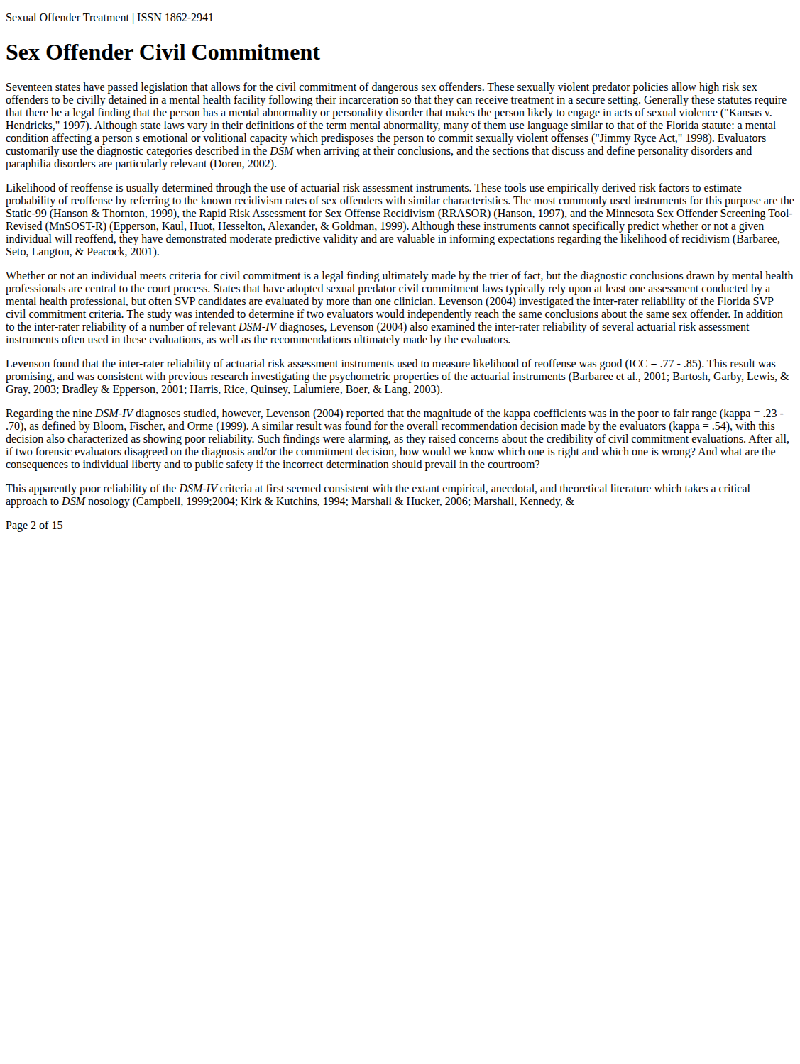Sexual Offender Treatment | ISSN 1862-2941
Sex Offender Civil Commitment
Seventeen states have passed legislation that allows for the civil commitment of dangerous sex offenders. These sexually violent predator policies allow high risk sex offenders to be civilly detained in a mental health facility following their incarceration so that they can receive treatment in a secure setting. Generally these statutes require that there be a legal finding that the person has a mental abnormality or personality disorder that makes the person likely to engage in acts of sexual violence ("Kansas v. Hendricks," 1997). Although state laws vary in their definitions of the term mental abnormality, many of them use language similar to that of the Florida statute: a mental condition affecting a person s emotional or volitional capacity which predisposes the person to commit sexually violent offenses ("Jimmy Ryce Act," 1998). Evaluators customarily use the diagnostic categories described in the DSM when arriving at their conclusions, and the sections that discuss and define personality disorders and paraphilia disorders are particularly relevant (Doren, 2002).
Likelihood of reoffense is usually determined through the use of actuarial risk assessment instruments. These tools use empirically derived risk factors to estimate probability of reoffense by referring to the known recidivism rates of sex offenders with similar characteristics. The most commonly used instruments for this purpose are the Static-99 (Hanson & Thornton, 1999), the Rapid Risk Assessment for Sex Offense Recidivism (RRASOR) (Hanson, 1997), and the Minnesota Sex Offender Screening Tool-Revised (MnSOST-R) (Epperson, Kaul, Huot, Hesselton, Alexander, & Goldman, 1999). Although these instruments cannot specifically predict whether or not a given individual will reoffend, they have demonstrated moderate predictive validity and are valuable in informing expectations regarding the likelihood of recidivism (Barbaree, Seto, Langton, & Peacock, 2001).
Whether or not an individual meets criteria for civil commitment is a legal finding ultimately made by the trier of fact, but the diagnostic conclusions drawn by mental health professionals are central to the court process. States that have adopted sexual predator civil commitment laws typically rely upon at least one assessment conducted by a mental health professional, but often SVP candidates are evaluated by more than one clinician. Levenson (2004) investigated the inter-rater reliability of the Florida SVP civil commitment criteria. The study was intended to determine if two evaluators would independently reach the same conclusions about the same sex offender. In addition to the inter-rater reliability of a number of relevant DSM-IV diagnoses, Levenson (2004) also examined the inter-rater reliability of several actuarial risk assessment instruments often used in these evaluations, as well as the recommendations ultimately made by the evaluators.
Levenson found that the inter-rater reliability of actuarial risk assessment instruments used to measure likelihood of reoffense was good (ICC = .77 - .85). This result was promising, and was consistent with previous research investigating the psychometric properties of the actuarial instruments (Barbaree et al., 2001; Bartosh, Garby, Lewis, & Gray, 2003; Bradley & Epperson, 2001; Harris, Rice, Quinsey, Lalumiere, Boer, & Lang, 2003).
Regarding the nine DSM-IV diagnoses studied, however, Levenson (2004) reported that the magnitude of the kappa coefficients was in the poor to fair range (kappa = .23 - .70), as defined by Bloom, Fischer, and Orme (1999). A similar result was found for the overall recommendation decision made by the evaluators (kappa = .54), with this decision also characterized as showing poor reliability. Such findings were alarming, as they raised concerns about the credibility of civil commitment evaluations. After all, if two forensic evaluators disagreed on the diagnosis and/or the commitment decision, how would we know which one is right and which one is wrong? And what are the consequences to individual liberty and to public safety if the incorrect determination should prevail in the courtroom?
This apparently poor reliability of the DSM-IV criteria at first seemed consistent with the extant empirical, anecdotal, and theoretical literature which takes a critical approach to DSM nosology (Campbell, 1999;2004; Kirk & Kutchins, 1994; Marshall & Hucker, 2006; Marshall, Kennedy, &
Page 2 of 15